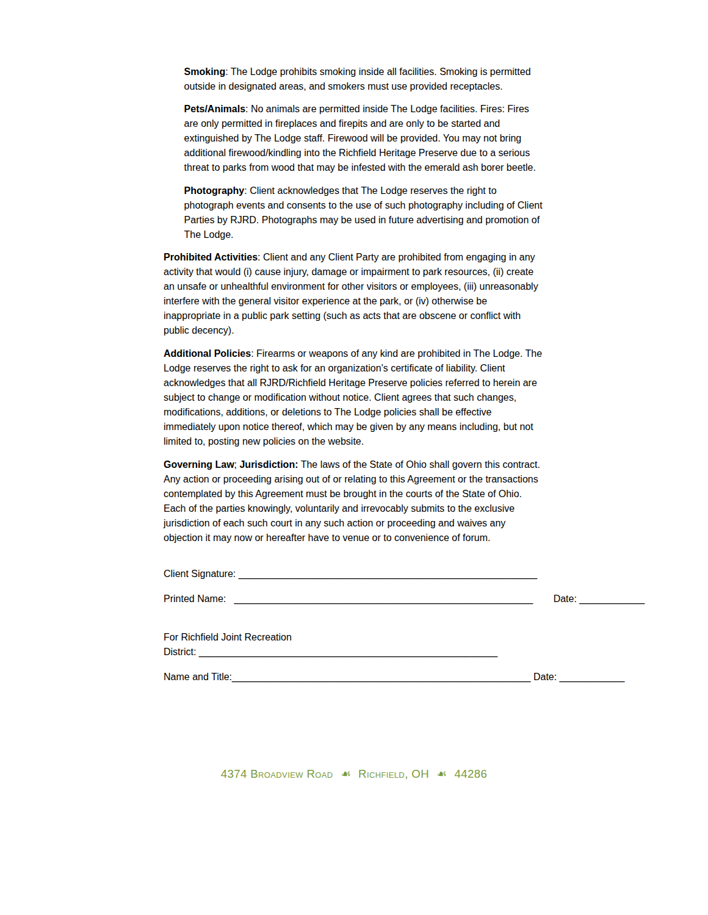Smoking: The Lodge prohibits smoking inside all facilities. Smoking is permitted outside in designated areas, and smokers must use provided receptacles.
Pets/Animals: No animals are permitted inside The Lodge facilities. Fires: Fires are only permitted in fireplaces and firepits and are only to be started and extinguished by The Lodge staff. Firewood will be provided. You may not bring additional firewood/kindling into the Richfield Heritage Preserve due to a serious threat to parks from wood that may be infested with the emerald ash borer beetle.
Photography: Client acknowledges that The Lodge reserves the right to photograph events and consents to the use of such photography including of Client Parties by RJRD. Photographs may be used in future advertising and promotion of The Lodge.
Prohibited Activities: Client and any Client Party are prohibited from engaging in any activity that would (i) cause injury, damage or impairment to park resources, (ii) create an unsafe or unhealthful environment for other visitors or employees, (iii) unreasonably interfere with the general visitor experience at the park, or (iv) otherwise be inappropriate in a public park setting (such as acts that are obscene or conflict with public decency).
Additional Policies: Firearms or weapons of any kind are prohibited in The Lodge. The Lodge reserves the right to ask for an organization's certificate of liability. Client acknowledges that all RJRD/Richfield Heritage Preserve policies referred to herein are subject to change or modification without notice. Client agrees that such changes, modifications, additions, or deletions to The Lodge policies shall be effective immediately upon notice thereof, which may be given by any means including, but not limited to, posting new policies on the website.
Governing Law; Jurisdiction: The laws of the State of Ohio shall govern this contract. Any action or proceeding arising out of or relating to this Agreement or the transactions contemplated by this Agreement must be brought in the courts of the State of Ohio. Each of the parties knowingly, voluntarily and irrevocably submits to the exclusive jurisdiction of each such court in any such action or proceeding and waives any objection it may now or hereafter have to venue or to convenience of forum.
Client Signature: _______________________________________________________
Printed Name: _______________________________________________________ Date: ____________
For Richfield Joint Recreation
District: _______________________________________________________
Name and Title:_______________________________________________________ Date: ____________
4374 Broadview Road ☙ Richfield, OH ☙ 44286